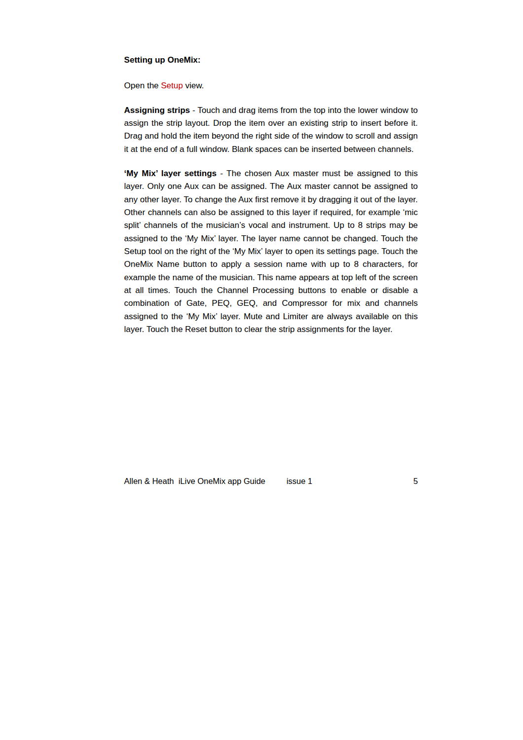Setting up OneMix:
Open the Setup view.
Assigning strips - Touch and drag items from the top into the lower window to assign the strip layout. Drop the item over an existing strip to insert before it. Drag and hold the item beyond the right side of the window to scroll and assign it at the end of a full window. Blank spaces can be inserted between channels.
‘My Mix’ layer settings - The chosen Aux master must be assigned to this layer. Only one Aux can be assigned. The Aux master cannot be assigned to any other layer. To change the Aux first remove it by dragging it out of the layer. Other channels can also be assigned to this layer if required, for example ‘mic split’ channels of the musician’s vocal and instrument. Up to 8 strips may be assigned to the ‘My Mix’ layer. The layer name cannot be changed. Touch the Setup tool on the right of the ‘My Mix’ layer to open its settings page. Touch the OneMix Name button to apply a session name with up to 8 characters, for example the name of the musician. This name appears at top left of the screen at all times. Touch the Channel Processing buttons to enable or disable a combination of Gate, PEQ, GEQ, and Compressor for mix and channels assigned to the ‘My Mix’ layer. Mute and Limiter are always available on this layer. Touch the Reset button to clear the strip assignments for the layer.
Allen & Heath iLive OneMix app Guide issue 1 5